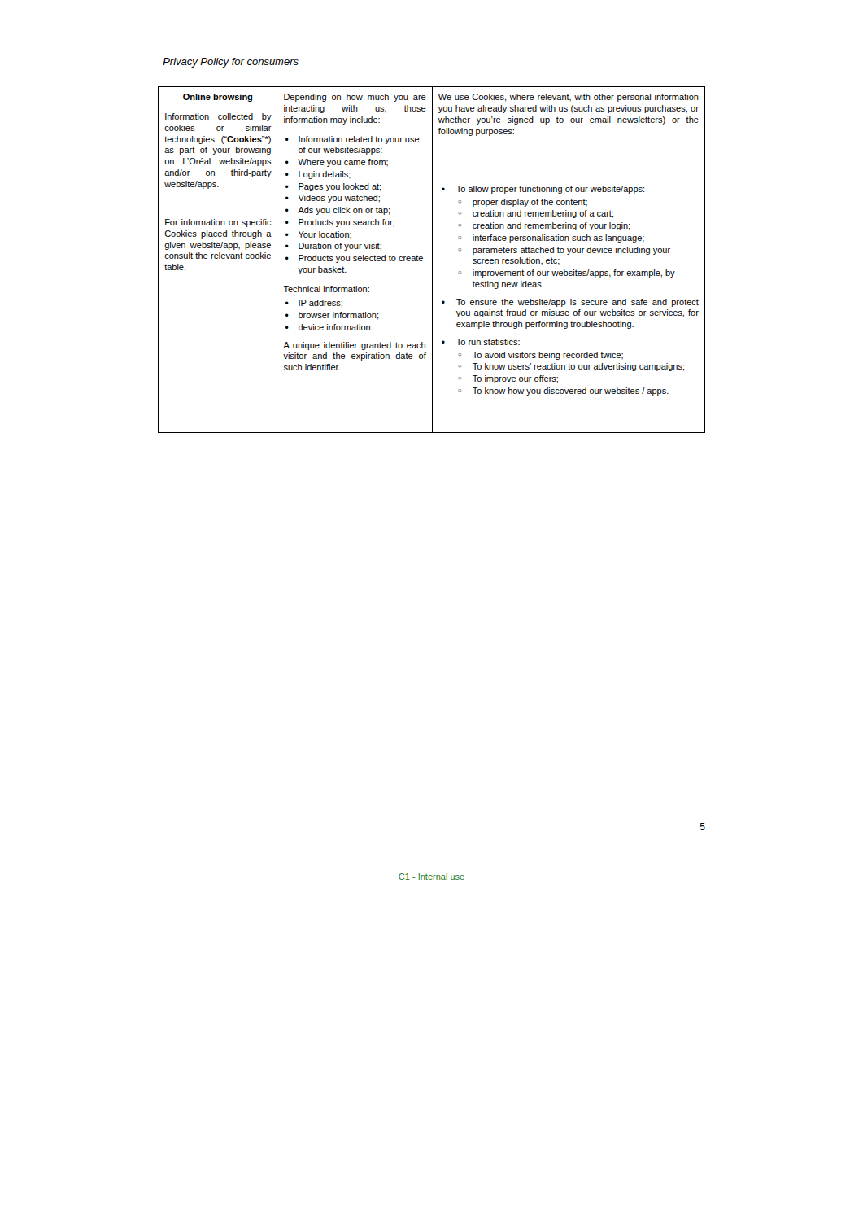Privacy Policy for consumers
| Online browsing Information collected by cookies or similar technologies (“ Cookies ”*) as part of your browsing on L’Oréal website/apps and/or on third-party website/apps. For information on specific Cookies placed through a given website/app, please consult the relevant cookie table. | Depending on how much you are interacting with us, those information may include: Information related to your use of our websites/apps: Where you came from; Login details; Pages you looked at; Videos you watched; Ads you click on or tap; Products you search for; Your location; Duration of your visit; Products you selected to create your basket. Technical information: IP address; browser information; device information. A unique identifier granted to each visitor and the expiration date of such identifier. | We use Cookies, where relevant, with other personal information you have already shared with us (such as previous purchases, or whether you’re signed up to our email newsletters) or the following purposes: To allow proper functioning of our website/apps: proper display of the content; creation and remembering of a cart; creation and remembering of your login; interface personalisation such as language; parameters attached to your device including your screen resolution, etc; improvement of our websites/apps, for example, by testing new ideas. To ensure the website/app is secure and safe and protect you against fraud or misuse of our websites or services, for example through performing troubleshooting. To run statistics: To avoid visitors being recorded twice; To know users’ reaction to our advertising campaigns; To improve our offers; To know how you discovered our websites / apps. |
5
C1 - Internal use